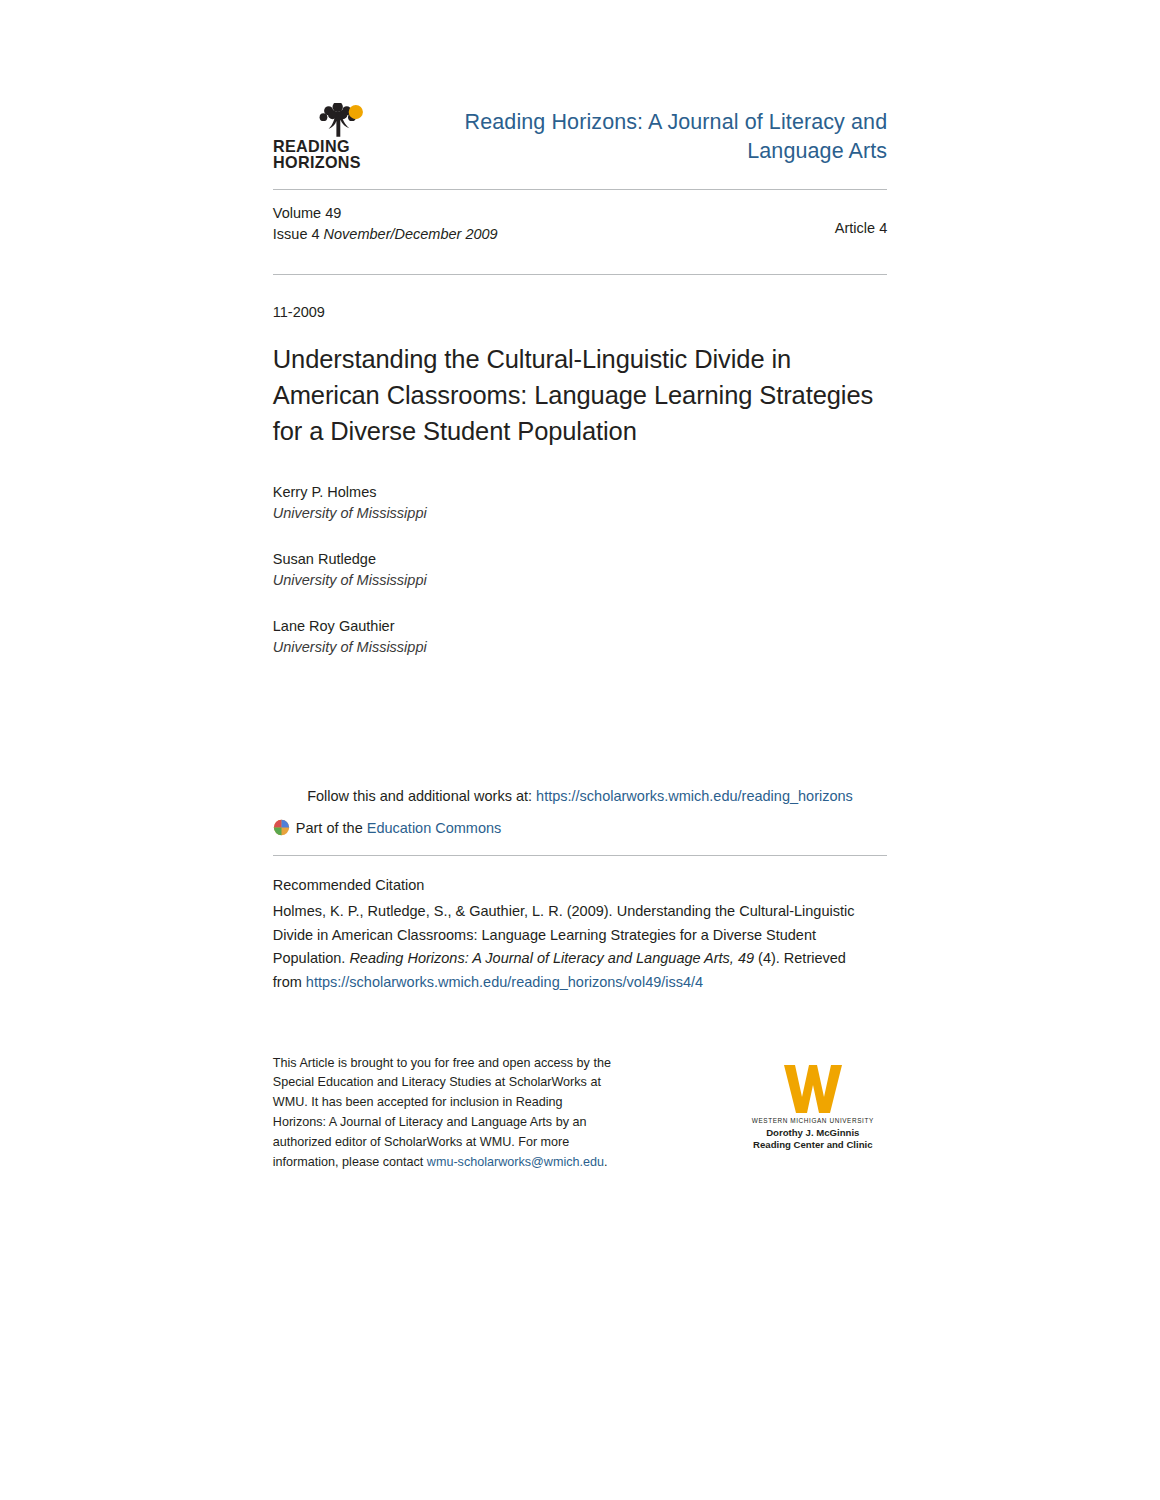READING HORIZONS
Reading Horizons: A Journal of Literacy and
Language Arts
Volume 49
Issue 4 November/December 2009
Article 4
11-2009
Understanding the Cultural-Linguistic Divide in American Classrooms: Language Learning Strategies for a Diverse Student Population
Kerry P. Holmes University of Mississippi
Susan Rutledge University of Mississippi
Lane Roy Gauthier University of Mississippi
Follow this and additional works at: https://scholarworks.wmich.edu/reading_horizons
Part of the Education Commons
Recommended Citation
Holmes, K. P., Rutledge, S., & Gauthier, L. R. (2009). Understanding the Cultural-Linguistic Divide in American Classrooms: Language Learning Strategies for a Diverse Student Population. Reading Horizons: A Journal of Literacy and Language Arts, 49 (4). Retrieved from https://scholarworks.wmich.edu/reading_horizons/vol49/iss4/4
This Article is brought to you for free and open access by the Special Education and Literacy Studies at ScholarWorks at WMU. It has been accepted for inclusion in Reading Horizons: A Journal of Literacy and Language Arts by an authorized editor of ScholarWorks at WMU. For more information, please contact wmu-scholarworks@wmich.edu.
Western Michigan University
Dorothy J. McGinnis
Reading Center and Clinic